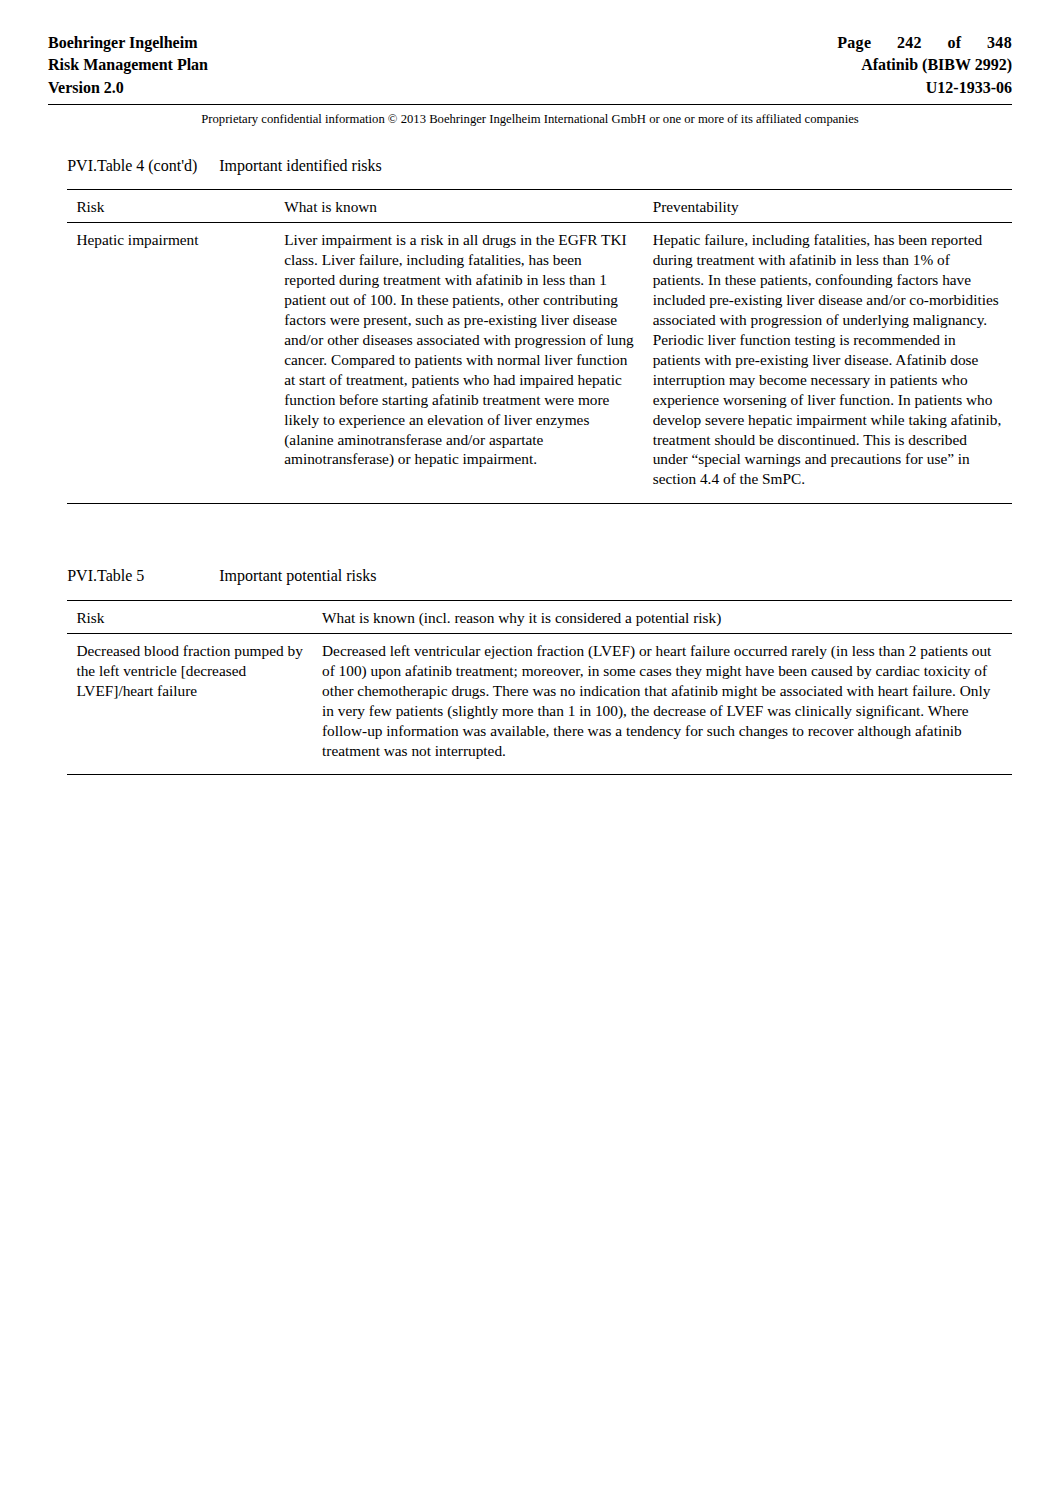Boehringer Ingelheim
Risk Management Plan
Version 2.0
Page 242 of 348
Afatinib (BIBW 2992)
U12-1933-06
Proprietary confidential information © 2013 Boehringer Ingelheim International GmbH or one or more of its affiliated companies
PVI.Table 4 (cont'd) Important identified risks
| Risk | What is known | Preventability |
| --- | --- | --- |
| Hepatic impairment | Liver impairment is a risk in all drugs in the EGFR TKI class. Liver failure, including fatalities, has been reported during treatment with afatinib in less than 1 patient out of 100. In these patients, other contributing factors were present, such as pre-existing liver disease and/or other diseases associated with progression of lung cancer. Compared to patients with normal liver function at start of treatment, patients who had impaired hepatic function before starting afatinib treatment were more likely to experience an elevation of liver enzymes (alanine aminotransferase and/or aspartate aminotransferase) or hepatic impairment. | Hepatic failure, including fatalities, has been reported during treatment with afatinib in less than 1% of patients. In these patients, confounding factors have included pre-existing liver disease and/or co-morbidities associated with progression of underlying malignancy. Periodic liver function testing is recommended in patients with pre-existing liver disease. Afatinib dose interruption may become necessary in patients who experience worsening of liver function. In patients who develop severe hepatic impairment while taking afatinib, treatment should be discontinued. This is described under “special warnings and precautions for use” in section 4.4 of the SmPC. |
PVI.Table 5 Important potential risks
| Risk | What is known (incl. reason why it is considered a potential risk) |
| --- | --- |
| Decreased blood fraction pumped by the left ventricle [decreased LVEF]/heart failure | Decreased left ventricular ejection fraction (LVEF) or heart failure occurred rarely (in less than 2 patients out of 100) upon afatinib treatment; moreover, in some cases they might have been caused by cardiac toxicity of other chemotherapic drugs. There was no indication that afatinib might be associated with heart failure. Only in very few patients (slightly more than 1 in 100), the decrease of LVEF was clinically significant. Where follow-up information was available, there was a tendency for such changes to recover although afatinib treatment was not interrupted. |